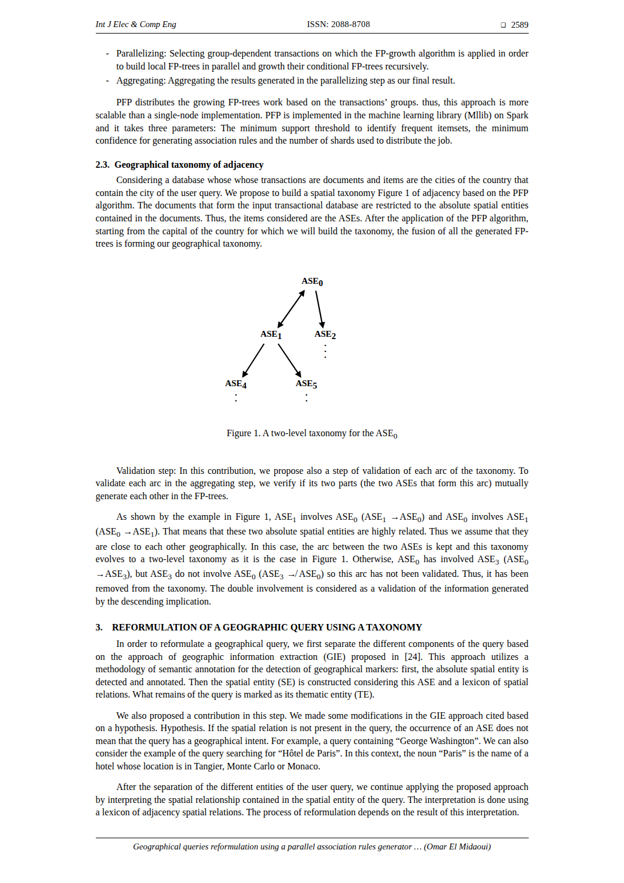Int J Elec & Comp Eng ISSN: 2088-8708 ❑2589
Parallelizing: Selecting group-dependent transactions on which the FP-growth algorithm is applied in order to build local FP-trees in parallel and growth their conditional FP-trees recursively.
Aggregating: Aggregating the results generated in the parallelizing step as our final result.
PFP distributes the growing FP-trees work based on the transactions’ groups. thus, this approach is more scalable than a single-node implementation. PFP is implemented in the machine learning library (Mllib) on Spark and it takes three parameters: The minimum support threshold to identify frequent itemsets, the minimum confidence for generating association rules and the number of shards used to distribute the job.
2.3. Geographical taxonomy of adjacency
Considering a database whose whose transactions are documents and items are the cities of the country that contain the city of the user query. We propose to build a spatial taxonomy Figure 1 of adjacency based on the PFP algorithm. The documents that form the input transactional database are restricted to the absolute spatial entities contained in the documents. Thus, the items considered are the ASEs. After the application of the PFP algorithm, starting from the capital of the country for which we will build the taxonomy, the fusion of all the generated FP-trees is forming our geographical taxonomy.
ASE0 ASE1 ASE2 ASE4 ASE5 . . . . . . .
Figure 1. A two-level taxonomy for the ASE0
Validation step: In this contribution, we propose also a step of validation of each arc of the taxonomy. To validate each arc in the aggregating step, we verify if its two parts (the two ASEs that form this arc) mutually generate each other in the FP-trees.
As shown by the example in Figure 1, ASE1 involves ASE0 (ASE1 →ASE0) and ASE0 involves ASE1 (ASE0 →ASE1). That means that these two absolute spatial entities are highly related. Thus we assume that they are close to each other geographically. In this case, the arc between the two ASEs is kept and this taxonomy evolves to a two-level taxonomy as it is the case in Figure 1. Otherwise, ASE0 has involved ASE3 (ASE0 →ASE3), but ASE3 do not involve ASE0 (ASE3 ↛ ASE0) so this arc has not been validated. Thus, it has been removed from the taxonomy. The double involvement is considered as a validation of the information generated by the descending implication.
3. REFORMULATION OF A GEOGRAPHIC QUERY USING A TAXONOMY
In order to reformulate a geographical query, we first separate the different components of the query based on the approach of geographic information extraction (GIE) proposed in [24]. This approach utilizes a methodology of semantic annotation for the detection of geographical markers: first, the absolute spatial entity is detected and annotated. Then the spatial entity (SE) is constructed considering this ASE and a lexicon of spatial relations. What remains of the query is marked as its thematic entity (TE).
We also proposed a contribution in this step. We made some modifications in the GIE approach cited based on a hypothesis. Hypothesis. If the spatial relation is not present in the query, the occurrence of an ASE does not mean that the query has a geographical intent. For example, a query containing “George Washington”. We can also consider the example of the query searching for “Hôtel de Paris”. In this context, the noun “Paris” is the name of a hotel whose location is in Tangier, Monte Carlo or Monaco.
After the separation of the different entities of the user query, we continue applying the proposed approach by interpreting the spatial relationship contained in the spatial entity of the query. The interpretation is done using a lexicon of adjacency spatial relations. The process of reformulation depends on the result of this interpretation.
Geographical queries reformulation using a parallel association rules generator … (Omar El Midaoui)